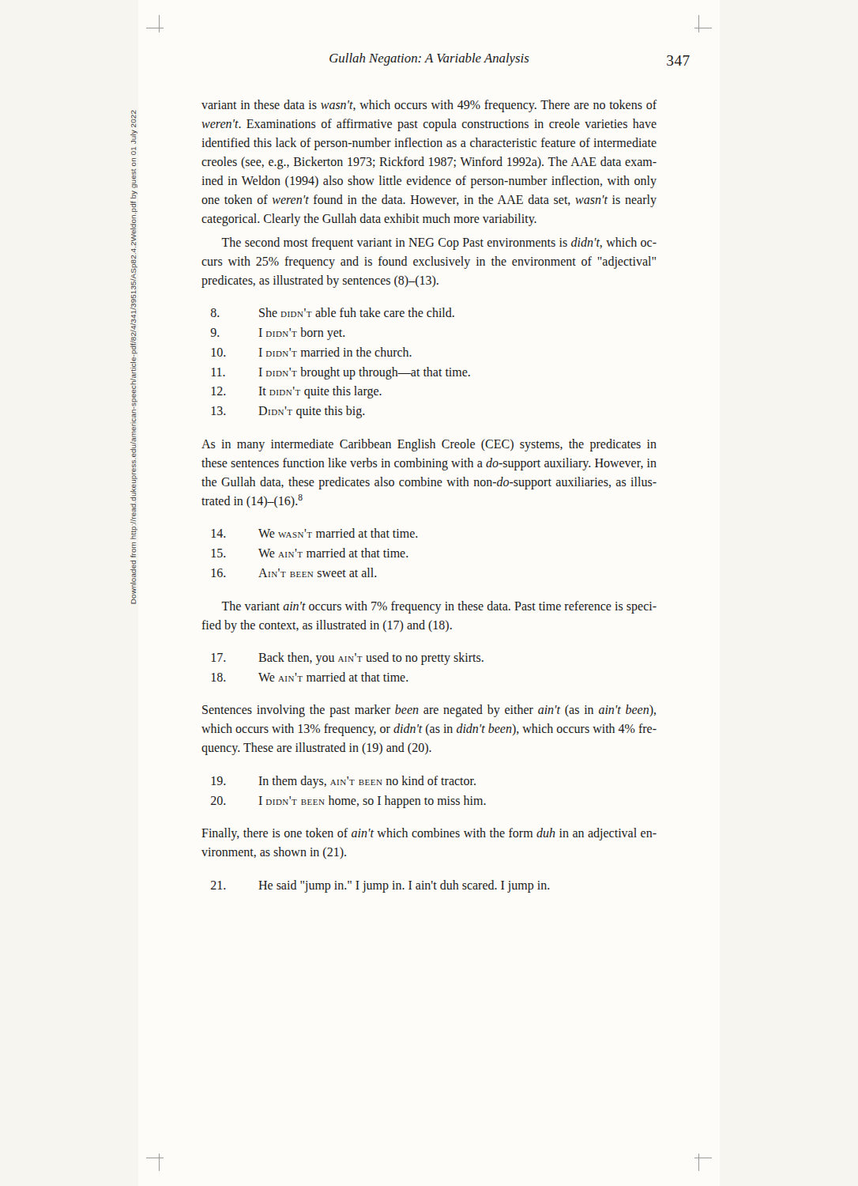Downloaded from http://read.dukeupress.edu/american-speech/article-pdf/82/4/341/395135/ASp82.4.2Weldon.pdf by guest on 01 July 2022
Gullah Negation: A Variable Analysis 347
variant in these data is wasn't, which occurs with 49% frequency. There are no tokens of weren't. Examinations of affirmative past copula constructions in creole varieties have identified this lack of person-number inflection as a characteristic feature of intermediate creoles (see, e.g., Bickerton 1973; Rickford 1987; Winford 1992a). The AAE data examined in Weldon (1994) also show little evidence of person-number inflection, with only one token of weren't found in the data. However, in the AAE data set, wasn't is nearly categorical. Clearly the Gullah data exhibit much more variability.
The second most frequent variant in NEG Cop Past environments is didn't, which occurs with 25% frequency and is found exclusively in the environment of "adjectival" predicates, as illustrated by sentences (8)–(13).
8. She didn't able fuh take care the child.
9. I didn't born yet.
10. I didn't married in the church.
11. I didn't brought up through—at that time.
12. It didn't quite this large.
13. Didn't quite this big.
As in many intermediate Caribbean English Creole (CEC) systems, the predicates in these sentences function like verbs in combining with a do-support auxiliary. However, in the Gullah data, these predicates also combine with non-do-support auxiliaries, as illustrated in (14)–(16).8
14. We wasn't married at that time.
15. We ain't married at that time.
16. Ain't been sweet at all.
The variant ain't occurs with 7% frequency in these data. Past time reference is specified by the context, as illustrated in (17) and (18).
17. Back then, you ain't used to no pretty skirts.
18. We ain't married at that time.
Sentences involving the past marker been are negated by either ain't (as in ain't been), which occurs with 13% frequency, or didn't (as in didn't been), which occurs with 4% frequency. These are illustrated in (19) and (20).
19. In them days, ain't been no kind of tractor.
20. I didn't been home, so I happen to miss him.
Finally, there is one token of ain't which combines with the form duh in an adjectival environment, as shown in (21).
21. He said "jump in." I jump in. I ain't duh scared. I jump in.